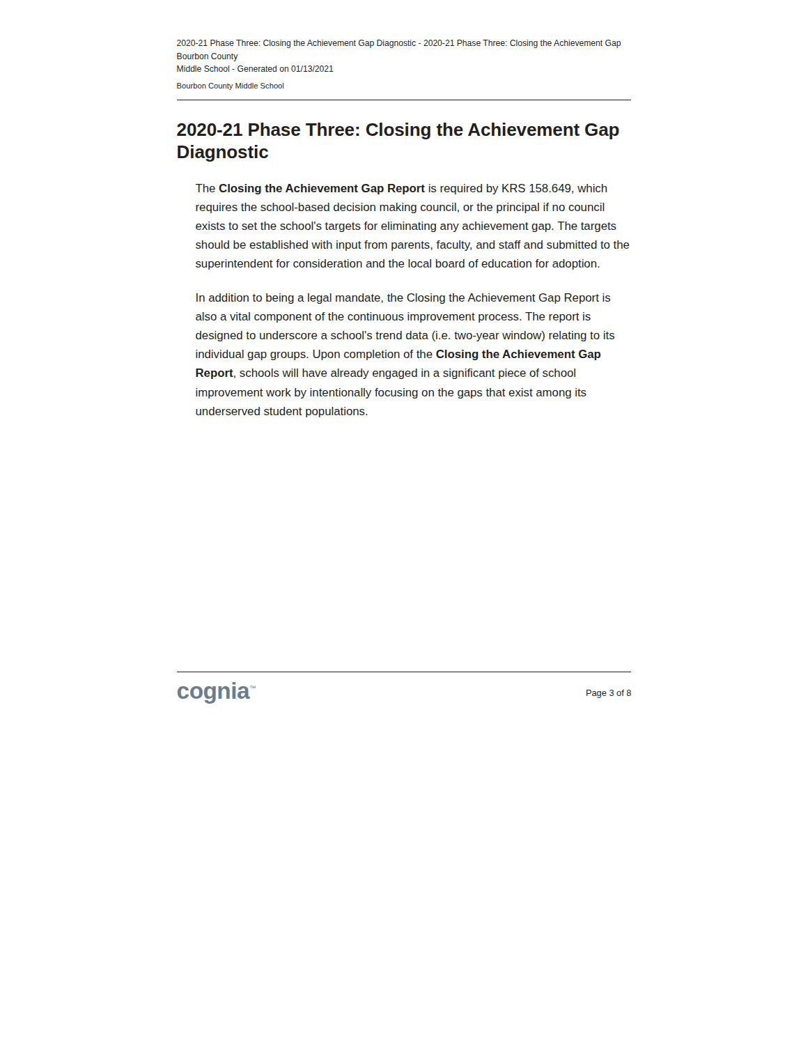2020-21 Phase Three: Closing the Achievement Gap Diagnostic - 2020-21 Phase Three: Closing the Achievement Gap Bourbon County
Middle School - Generated on 01/13/2021
Bourbon County Middle School
2020-21 Phase Three: Closing the Achievement Gap Diagnostic
The Closing the Achievement Gap Report is required by KRS 158.649, which requires the school-based decision making council, or the principal if no council exists to set the school's targets for eliminating any achievement gap. The targets should be established with input from parents, faculty, and staff and submitted to the superintendent for consideration and the local board of education for adoption.
In addition to being a legal mandate, the Closing the Achievement Gap Report is also a vital component of the continuous improvement process. The report is designed to underscore a school's trend data (i.e. two-year window) relating to its individual gap groups. Upon completion of the Closing the Achievement Gap Report, schools will have already engaged in a significant piece of school improvement work by intentionally focusing on the gaps that exist among its underserved student populations.
cognia™
Page 3 of 8